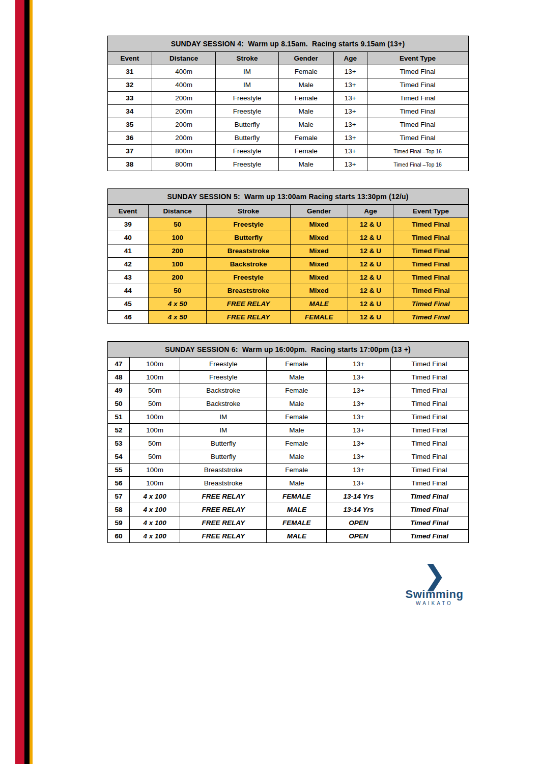SUNDAY SESSION 4: Warm up 8.15am. Racing starts 9.15am (13+)
| Event | Distance | Stroke | Gender | Age | Event Type |
| --- | --- | --- | --- | --- | --- |
| 31 | 400m | IM | Female | 13+ | Timed Final |
| 32 | 400m | IM | Male | 13+ | Timed Final |
| 33 | 200m | Freestyle | Female | 13+ | Timed Final |
| 34 | 200m | Freestyle | Male | 13+ | Timed Final |
| 35 | 200m | Butterfly | Male | 13+ | Timed Final |
| 36 | 200m | Butterfly | Female | 13+ | Timed Final |
| 37 | 800m | Freestyle | Female | 13+ | Timed Final –Top 16 |
| 38 | 800m | Freestyle | Male | 13+ | Timed Final –Top 16 |
SUNDAY SESSION 5: Warm up 13:00am Racing starts 13:30pm (12/u)
| Event | Distance | Stroke | Gender | Age | Event Type |
| --- | --- | --- | --- | --- | --- |
| 39 | 50 | Freestyle | Mixed | 12 & U | Timed Final |
| 40 | 100 | Butterfly | Mixed | 12 & U | Timed Final |
| 41 | 200 | Breaststroke | Mixed | 12 & U | Timed Final |
| 42 | 100 | Backstroke | Mixed | 12 & U | Timed Final |
| 43 | 200 | Freestyle | Mixed | 12 & U | Timed Final |
| 44 | 50 | Breaststroke | Mixed | 12 & U | Timed Final |
| 45 | 4 x 50 | FREE RELAY | MALE | 12 & U | Timed Final |
| 46 | 4 x 50 | FREE RELAY | FEMALE | 12 & U | Timed Final |
SUNDAY SESSION 6: Warm up 16:00pm. Racing starts 17:00pm (13 +)
| 47 | 100m | Freestyle | Female | 13+ | Timed Final |
| 48 | 100m | Freestyle | Male | 13+ | Timed Final |
| 49 | 50m | Backstroke | Female | 13+ | Timed Final |
| 50 | 50m | Backstroke | Male | 13+ | Timed Final |
| 51 | 100m | IM | Female | 13+ | Timed Final |
| 52 | 100m | IM | Male | 13+ | Timed Final |
| 53 | 50m | Butterfly | Female | 13+ | Timed Final |
| 54 | 50m | Butterfly | Male | 13+ | Timed Final |
| 55 | 100m | Breaststroke | Female | 13+ | Timed Final |
| 56 | 100m | Breaststroke | Male | 13+ | Timed Final |
| 57 | 4 x 100 | FREE RELAY | FEMALE | 13-14 Yrs | Timed Final |
| 58 | 4 x 100 | FREE RELAY | MALE | 13-14 Yrs | Timed Final |
| 59 | 4 x 100 | FREE RELAY | FEMALE | OPEN | Timed Final |
| 60 | 4 x 100 | FREE RELAY | MALE | OPEN | Timed Final |
❯
Swimming
WAIKATO